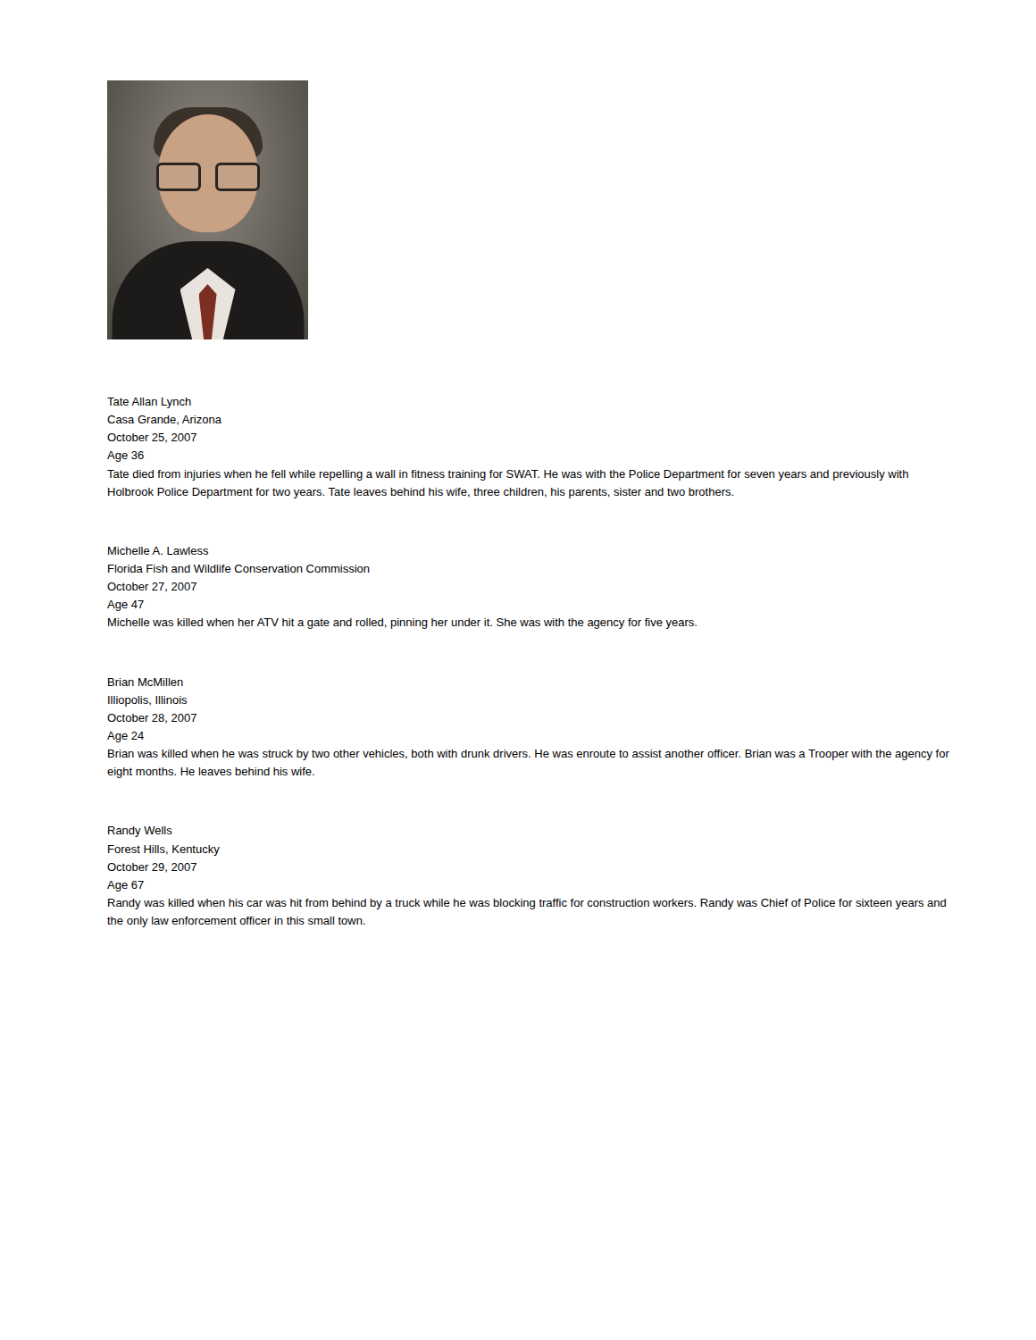Tate Allan Lynch
Casa Grande, Arizona
October 25, 2007
Age 36
Tate died from injuries when he fell while repelling a wall in fitness training for SWAT. He was with the Police Department for seven years and previously with Holbrook Police Department for two years. Tate leaves behind his wife, three children, his parents, sister and two brothers.
Michelle A. Lawless
Florida Fish and Wildlife Conservation Commission
October 27, 2007
Age 47
Michelle was killed when her ATV hit a gate and rolled, pinning her under it. She was with the agency for five years.
Brian McMillen
Illiopolis, Illinois
October 28, 2007
Age 24
Brian was killed when he was struck by two other vehicles, both with drunk drivers. He was enroute to assist another officer. Brian was a Trooper with the agency for eight months. He leaves behind his wife.
Randy Wells
Forest Hills, Kentucky
October 29, 2007
Age 67
Randy was killed when his car was hit from behind by a truck while he was blocking traffic for construction workers. Randy was Chief of Police for sixteen years and the only law enforcement officer in this small town.